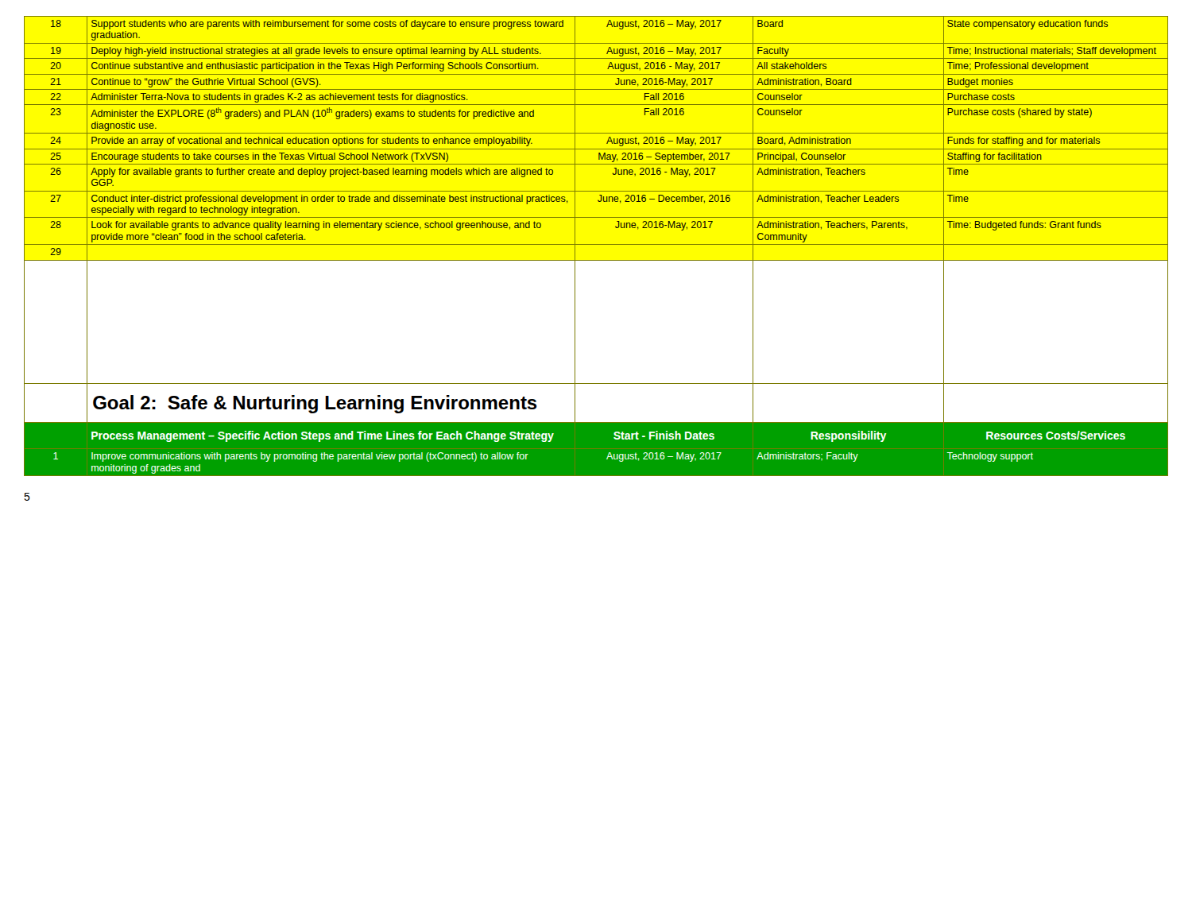| 18 | Support students who are parents with reimbursement for some costs of daycare to ensure progress toward graduation. | August, 2016 – May, 2017 | Board | State compensatory education funds |
| 19 | Deploy high-yield instructional strategies at all grade levels to ensure optimal learning by ALL students. | August, 2016 – May, 2017 | Faculty | Time; Instructional materials; Staff development |
| 20 | Continue substantive and enthusiastic participation in the Texas High Performing Schools Consortium. | August, 2016 - May, 2017 | All stakeholders | Time; Professional development |
| 21 | Continue to “grow” the Guthrie Virtual School (GVS). | June, 2016-May, 2017 | Administration, Board | Budget monies |
| 22 | Administer Terra-Nova to students in grades K-2 as achievement tests for diagnostics. | Fall 2016 | Counselor | Purchase costs |
| 23 | Administer the EXPLORE (8 th graders) and PLAN (10 th graders) exams to students for predictive and diagnostic use. | Fall 2016 | Counselor | Purchase costs (shared by state) |
| 24 | Provide an array of vocational and technical education options for students to enhance employability. | August, 2016 – May, 2017 | Board, Administration | Funds for staffing and for materials |
| 25 | Encourage students to take courses in the Texas Virtual School Network (TxVSN) | May, 2016 – September, 2017 | Principal, Counselor | Staffing for facilitation |
| 26 | Apply for available grants to further create and deploy project-based learning models which are aligned to GGP. | June, 2016 - May, 2017 | Administration, Teachers | Time |
| 27 | Conduct inter-district professional development in order to trade and disseminate best instructional practices, especially with regard to technology integration. | June, 2016 – December, 2016 | Administration, Teacher Leaders | Time |
| 28 | Look for available grants to advance quality learning in elementary science, school greenhouse, and to provide more “clean” food in the school cafeteria. | June, 2016-May, 2017 | Administration, Teachers, Parents, Community | Time: Budgeted funds: Grant funds |
| 29 | | | | |
| | Goal 2: Safe & Nurturing Learning Environments | | | |
| | Process Management – Specific Action Steps and Time Lines for Each Change Strategy | Start - Finish Dates | Responsibility | Resources Costs/Services |
| 1 | Improve communications with parents by promoting the parental view portal (txConnect) to allow for monitoring of grades and | August, 2016 – May, 2017 | Administrators; Faculty | Technology support |
5